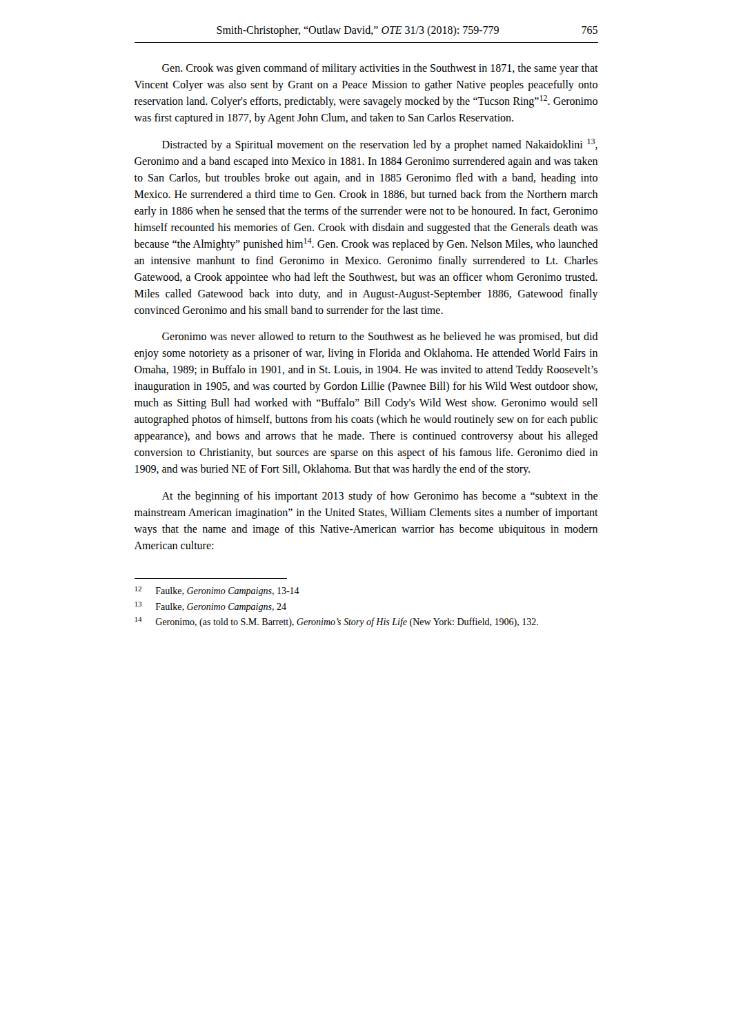765 Smith-Christopher, “Outlaw David,” OTE 31/3 (2018): 759-779
Gen. Crook was given command of military activities in the Southwest in 1871, the same year that Vincent Colyer was also sent by Grant on a Peace Mission to gather Native peoples peacefully onto reservation land. Colyer's efforts, predictably, were savagely mocked by the “Tucson Ring”12. Geronimo was first captured in 1877, by Agent John Clum, and taken to San Carlos Reservation.
Distracted by a Spiritual movement on the reservation led by a prophet named Nakaidoklini 13, Geronimo and a band escaped into Mexico in 1881. In 1884 Geronimo surrendered again and was taken to San Carlos, but troubles broke out again, and in 1885 Geronimo fled with a band, heading into Mexico. He surrendered a third time to Gen. Crook in 1886, but turned back from the Northern march early in 1886 when he sensed that the terms of the surrender were not to be honoured. In fact, Geronimo himself recounted his memories of Gen. Crook with disdain and suggested that the Generals death was because “the Almighty” punished him14. Gen. Crook was replaced by Gen. Nelson Miles, who launched an intensive manhunt to find Geronimo in Mexico. Geronimo finally surrendered to Lt. Charles Gatewood, a Crook appointee who had left the Southwest, but was an officer whom Geronimo trusted. Miles called Gatewood back into duty, and in August-August-September 1886, Gatewood finally convinced Geronimo and his small band to surrender for the last time.
Geronimo was never allowed to return to the Southwest as he believed he was promised, but did enjoy some notoriety as a prisoner of war, living in Florida and Oklahoma. He attended World Fairs in Omaha, 1989; in Buffalo in 1901, and in St. Louis, in 1904. He was invited to attend Teddy Roosevelt’s inauguration in 1905, and was courted by Gordon Lillie (Pawnee Bill) for his Wild West outdoor show, much as Sitting Bull had worked with “Buffalo” Bill Cody's Wild West show. Geronimo would sell autographed photos of himself, buttons from his coats (which he would routinely sew on for each public appearance), and bows and arrows that he made. There is continued controversy about his alleged conversion to Christianity, but sources are sparse on this aspect of his famous life. Geronimo died in 1909, and was buried NE of Fort Sill, Oklahoma. But that was hardly the end of the story.
At the beginning of his important 2013 study of how Geronimo has become a “subtext in the mainstream American imagination” in the United States, William Clements sites a number of important ways that the name and image of this Native-American warrior has become ubiquitous in modern American culture:
12 Faulke, Geronimo Campaigns, 13-14
13 Faulke, Geronimo Campaigns, 24
14 Geronimo, (as told to S.M. Barrett), Geronimo’s Story of His Life (New York: Duffield, 1906), 132.